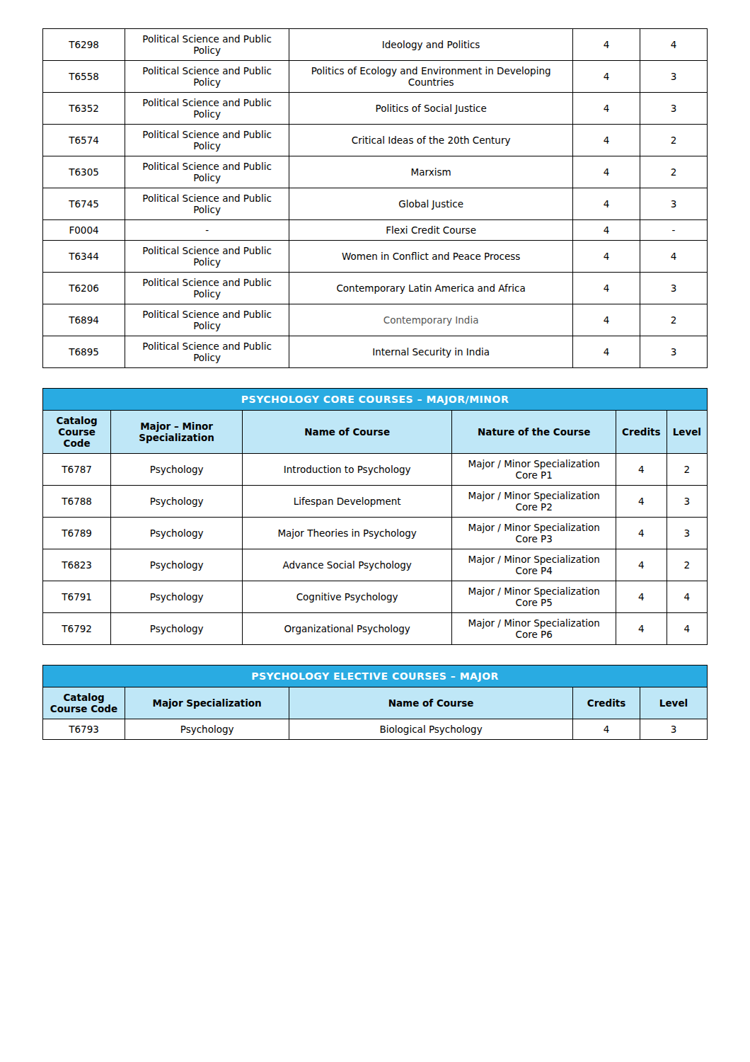| T6298 | Political Science and Public Policy | Ideology and Politics | 4 | 4 |
| T6558 | Political Science and Public Policy | Politics of Ecology and Environment in Developing Countries | 4 | 3 |
| T6352 | Political Science and Public Policy | Politics of Social Justice | 4 | 3 |
| T6574 | Political Science and Public Policy | Critical Ideas of the 20th Century | 4 | 2 |
| T6305 | Political Science and Public Policy | Marxism | 4 | 2 |
| T6745 | Political Science and Public Policy | Global Justice | 4 | 3 |
| F0004 | - | Flexi Credit Course | 4 | - |
| T6344 | Political Science and Public Policy | Women in Conflict and Peace Process | 4 | 4 |
| T6206 | Political Science and Public Policy | Contemporary Latin America and Africa | 4 | 3 |
| T6894 | Political Science and Public Policy | Contemporary India | 4 | 2 |
| T6895 | Political Science and Public Policy | Internal Security in India | 4 | 3 |
| PSYCHOLOGY CORE COURSES – MAJOR/MINOR |
| Catalog Course Code | Major – Minor Specialization | Name of Course | Nature of the Course | Credits | Level |
| T6787 | Psychology | Introduction to Psychology | Major / Minor Specialization Core P1 | 4 | 2 |
| T6788 | Psychology | Lifespan Development | Major / Minor Specialization Core P2 | 4 | 3 |
| T6789 | Psychology | Major Theories in Psychology | Major / Minor Specialization Core P3 | 4 | 3 |
| T6823 | Psychology | Advance Social Psychology | Major / Minor Specialization Core P4 | 4 | 2 |
| T6791 | Psychology | Cognitive Psychology | Major / Minor Specialization Core P5 | 4 | 4 |
| T6792 | Psychology | Organizational Psychology | Major / Minor Specialization Core P6 | 4 | 4 |
| PSYCHOLOGY ELECTIVE COURSES – MAJOR |
| Catalog Course Code | Major Specialization | Name of Course | Credits | Level |
| T6793 | Psychology | Biological Psychology | 4 | 3 |